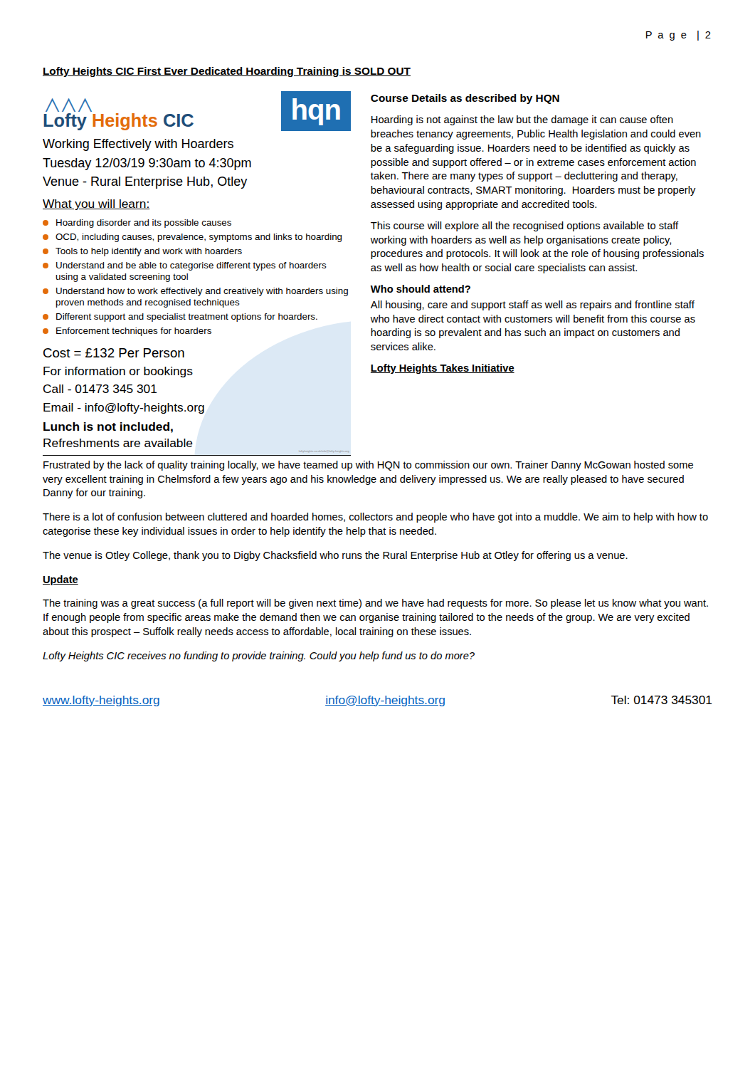P a g e | 2
Lofty Heights CIC First Ever Dedicated Hoarding Training is SOLD OUT
△△△ Lofty Heights CIC
hqn
Working Effectively with Hoarders
Tuesday 12/03/19 9:30am to 4:30pm
Venue - Rural Enterprise Hub, Otley
What you will learn:
Hoarding disorder and its possible causes
OCD, including causes, prevalence, symptoms and links to hoarding
Tools to help identify and work with hoarders
Understand and be able to categorise different types of hoarders using a validated screening tool
Understand how to work effectively and creatively with hoarders using proven methods and recognised techniques
Different support and specialist treatment options for hoarders.
Enforcement techniques for hoarders
Cost = £132 Per Person
For information or bookings
Call - 01473 345 301
Email - info@lofty-heights.org
Lunch is not included,
Refreshments are available
loftyheights.co.uk/info@lofty-heights.org
Course Details as described by HQN
Hoarding is not against the law but the damage it can cause often breaches tenancy agreements, Public Health legislation and could even be a safeguarding issue. Hoarders need to be identified as quickly as possible and support offered – or in extreme cases enforcement action taken. There are many types of support – decluttering and therapy, behavioural contracts, SMART monitoring. Hoarders must be properly assessed using appropriate and accredited tools.
This course will explore all the recognised options available to staff working with hoarders as well as help organisations create policy, procedures and protocols. It will look at the role of housing professionals as well as how health or social care specialists can assist.
Who should attend?
All housing, care and support staff as well as repairs and frontline staff who have direct contact with customers will benefit from this course as hoarding is so prevalent and has such an impact on customers and services alike.
Lofty Heights Takes Initiative
Frustrated by the lack of quality training locally, we have teamed up with HQN to commission our own. Trainer Danny McGowan hosted some very excellent training in Chelmsford a few years ago and his knowledge and delivery impressed us. We are really pleased to have secured Danny for our training.
There is a lot of confusion between cluttered and hoarded homes, collectors and people who have got into a muddle. We aim to help with how to categorise these key individual issues in order to help identify the help that is needed.
The venue is Otley College, thank you to Digby Chacksfield who runs the Rural Enterprise Hub at Otley for offering us a venue.
Update
The training was a great success (a full report will be given next time) and we have had requests for more. So please let us know what you want. If enough people from specific areas make the demand then we can organise training tailored to the needs of the group. We are very excited about this prospect – Suffolk really needs access to affordable, local training on these issues.
Lofty Heights CIC receives no funding to provide training. Could you help fund us to do more?
www.lofty-heights.org info@lofty-heights.org Tel: 01473 345301